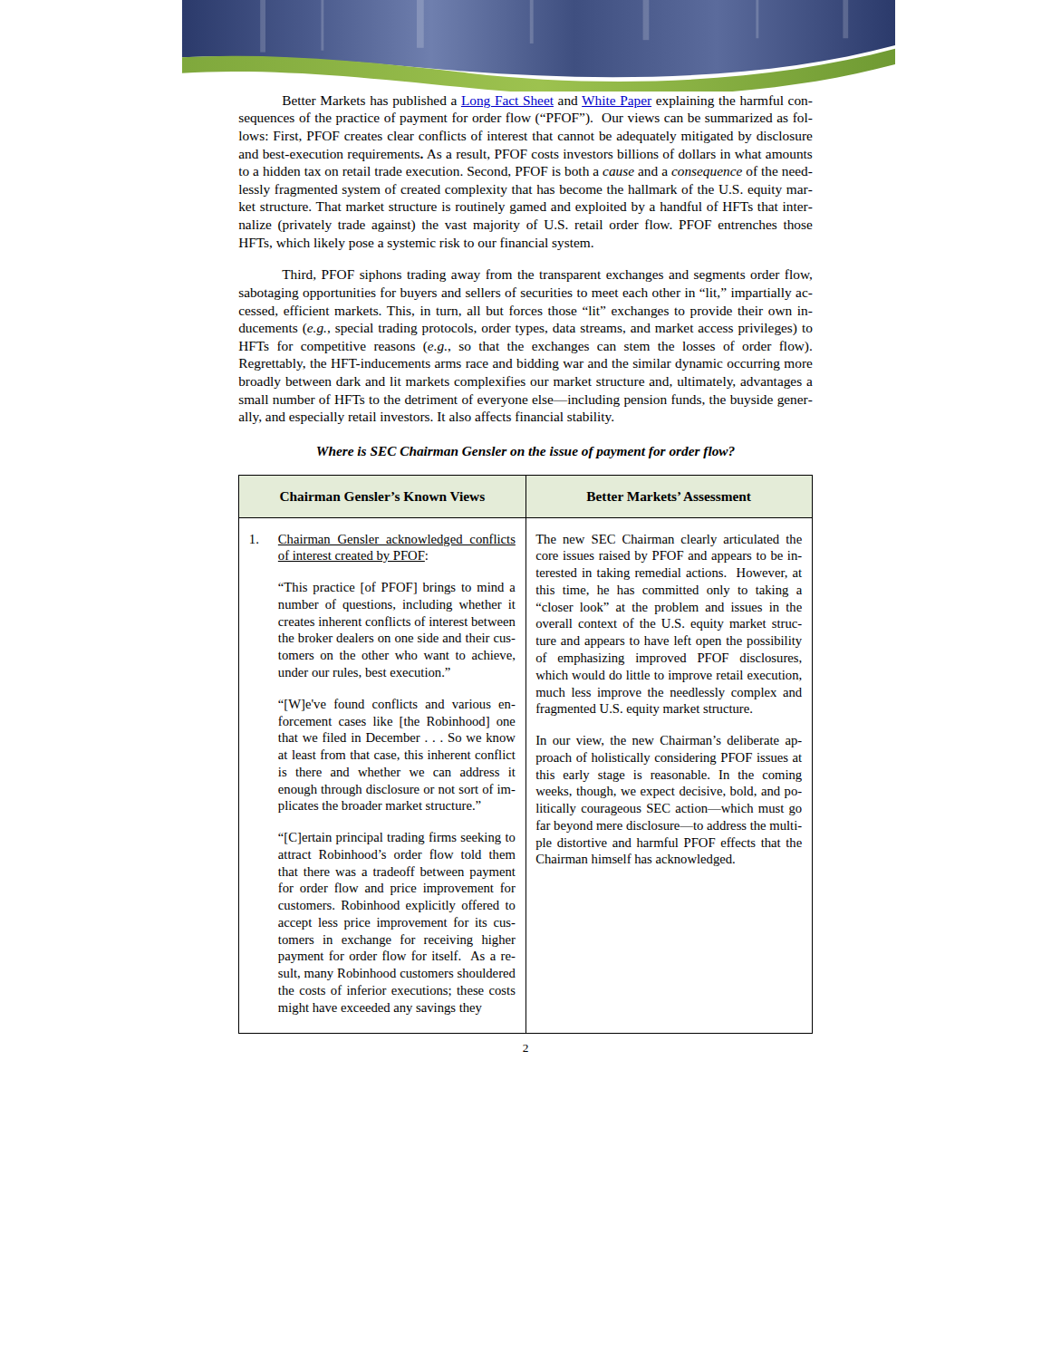Better Markets has published a Long Fact Sheet and White Paper explaining the harmful consequences of the practice of payment for order flow (“PFOF”). Our views can be summarized as follows: First, PFOF creates clear conflicts of interest that cannot be adequately mitigated by disclosure and best-execution requirements. As a result, PFOF costs investors billions of dollars in what amounts to a hidden tax on retail trade execution. Second, PFOF is both a cause and a consequence of the needlessly fragmented system of created complexity that has become the hallmark of the U.S. equity market structure. That market structure is routinely gamed and exploited by a handful of HFTs that internalize (privately trade against) the vast majority of U.S. retail order flow. PFOF entrenches those HFTs, which likely pose a systemic risk to our financial system.
Third, PFOF siphons trading away from the transparent exchanges and segments order flow, sabotaging opportunities for buyers and sellers of securities to meet each other in “lit,” impartially accessed, efficient markets. This, in turn, all but forces those “lit” exchanges to provide their own inducements (e.g., special trading protocols, order types, data streams, and market access privileges) to HFTs for competitive reasons (e.g., so that the exchanges can stem the losses of order flow). Regrettably, the HFT-inducements arms race and bidding war and the similar dynamic occurring more broadly between dark and lit markets complexifies our market structure and, ultimately, advantages a small number of HFTs to the detriment of everyone else—including pension funds, the buyside generally, and especially retail investors. It also affects financial stability.
Where is SEC Chairman Gensler on the issue of payment for order flow?
| Chairman Gensler’s Known Views | Better Markets’ Assessment |
| --- | --- |
| 1. Chairman Gensler acknowledged conflicts of interest created by PFOF : “This practice [of PFOF] brings to mind a number of questions, including whether it creates inherent conflicts of interest between the broker dealers on one side and their customers on the other who want to achieve, under our rules, best execution.” “[W]e've found conflicts and various enforcement cases like [the Robinhood] one that we filed in December . . . So we know at least from that case, this inherent conflict is there and whether we can address it enough through disclosure or not sort of implicates the broader market structure.” “[C]ertain principal trading firms seeking to attract Robinhood’s order flow told them that there was a tradeoff between payment for order flow and price improvement for customers. Robinhood explicitly offered to accept less price improvement for its customers in exchange for receiving higher payment for order flow for itself. As a result, many Robinhood customers shouldered the costs of inferior executions; these costs might have exceeded any savings they | The new SEC Chairman clearly articulated the core issues raised by PFOF and appears to be interested in taking remedial actions. However, at this time, he has committed only to taking a “closer look” at the problem and issues in the overall context of the U.S. equity market structure and appears to have left open the possibility of emphasizing improved PFOF disclosures, which would do little to improve retail execution, much less improve the needlessly complex and fragmented U.S. equity market structure. In our view, the new Chairman’s deliberate approach of holistically considering PFOF issues at this early stage is reasonable. In the coming weeks, though, we expect decisive, bold, and politically courageous SEC action—which must go far beyond mere disclosure—to address the multiple distortive and harmful PFOF effects that the Chairman himself has acknowledged. |
2